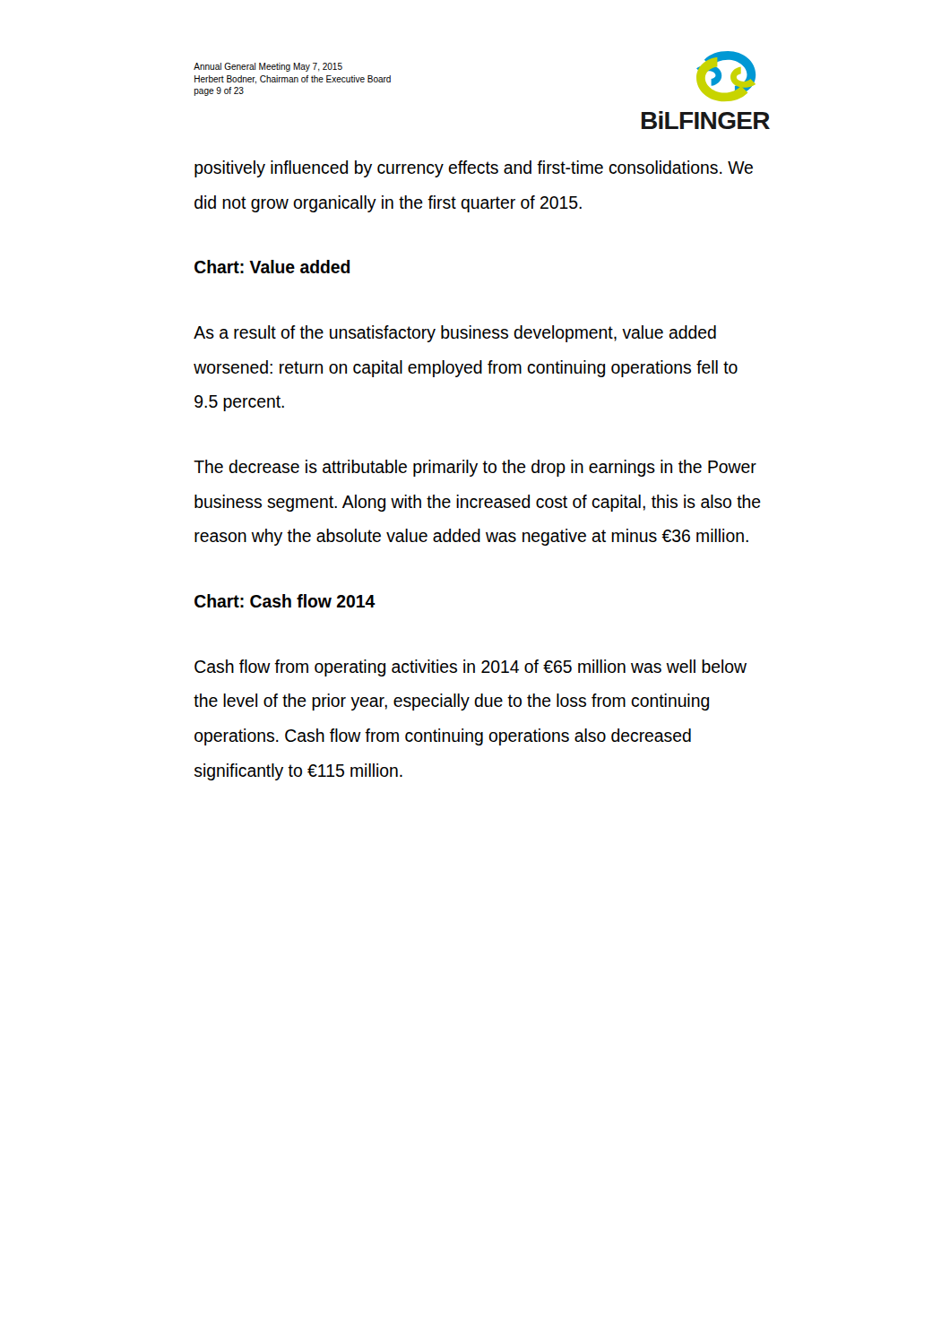Bi LFINGER
Annual General Meeting May 7, 2015
Herbert Bodner, Chairman of the Executive Board
page 9 of 23
positively influenced by currency effects and first-time consolidations. We did not grow organically in the first quarter of 2015.
Chart: Value added
As a result of the unsatisfactory business development, value added worsened: return on capital employed from continuing operations fell to 9.5 percent.
The decrease is attributable primarily to the drop in earnings in the Power business segment. Along with the increased cost of capital, this is also the reason why the absolute value added was negative at minus €36 million.
Chart: Cash flow 2014
Cash flow from operating activities in 2014 of €65 million was well below the level of the prior year, especially due to the loss from continuing operations. Cash flow from continuing operations also decreased significantly to €115 million.